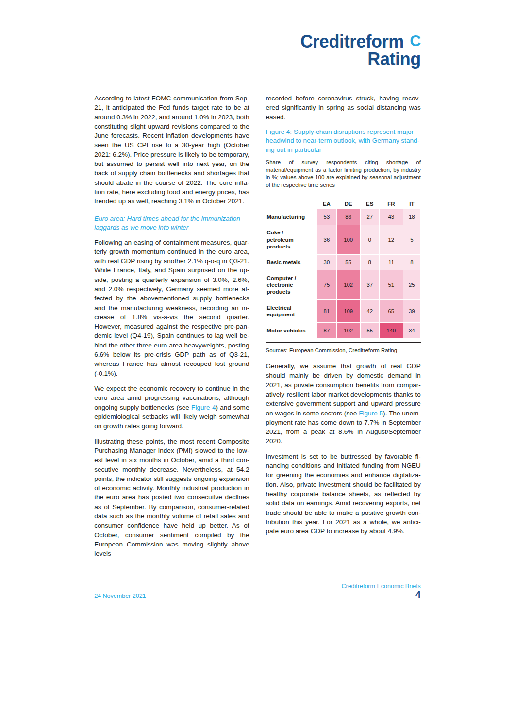Creditreform C
Rating
According to latest FOMC communication from Sep-21, it anticipated the Fed funds target rate to be at around 0.3% in 2022, and around 1.0% in 2023, both constituting slight upward revisions compared to the June forecasts. Recent inflation developments have seen the US CPI rise to a 30-year high (October 2021: 6.2%). Price pressure is likely to be temporary, but assumed to persist well into next year, on the back of supply chain bottlenecks and shortages that should abate in the course of 2022. The core inflation rate, here excluding food and energy prices, has trended up as well, reaching 3.1% in October 2021.
Euro area: Hard times ahead for the immunization laggards as we move into winter
Following an easing of containment measures, quarterly growth momentum continued in the euro area, with real GDP rising by another 2.1% q-o-q in Q3-21. While France, Italy, and Spain surprised on the upside, posting a quarterly expansion of 3.0%, 2.6%, and 2.0% respectively, Germany seemed more affected by the abovementioned supply bottlenecks and the manufacturing weakness, recording an increase of 1.8% vis-a-vis the second quarter. However, measured against the respective pre-pandemic level (Q4-19), Spain continues to lag well behind the other three euro area heavyweights, posting 6.6% below its pre-crisis GDP path as of Q3-21, whereas France has almost recouped lost ground (-0.1%).
We expect the economic recovery to continue in the euro area amid progressing vaccinations, although ongoing supply bottlenecks (see Figure 4) and some epidemiological setbacks will likely weigh somewhat on growth rates going forward.
Illustrating these points, the most recent Composite Purchasing Manager Index (PMI) slowed to the lowest level in six months in October, amid a third consecutive monthly decrease. Nevertheless, at 54.2 points, the indicator still suggests ongoing expansion of economic activity. Monthly industrial production in the euro area has posted two consecutive declines as of September. By comparison, consumer-related data such as the monthly volume of retail sales and consumer confidence have held up better. As of October, consumer sentiment compiled by the European Commission was moving slightly above levels
recorded before coronavirus struck, having recovered significantly in spring as social distancing was eased.
Figure 4: Supply-chain disruptions represent major headwind to near-term outlook, with Germany standing out in particular
Share of survey respondents citing shortage of material/equipment as a factor limiting production, by industry in %; values above 100 are explained by seasonal adjustment of the respective time series
| | EA | DE | ES | FR | IT |
| --- | --- | --- | --- | --- | --- |
| Manufacturing | 53 | 86 | 27 | 43 | 18 |
| Coke / petroleum products | 36 | 100 | 0 | 12 | 5 |
| Basic metals | 30 | 55 | 8 | 11 | 8 |
| Computer / electronic products | 75 | 102 | 37 | 51 | 25 |
| Electrical equipment | 81 | 109 | 42 | 65 | 39 |
| Motor vehicles | 87 | 102 | 55 | 140 | 34 |
Sources: European Commission, Creditreform Rating
Generally, we assume that growth of real GDP should mainly be driven by domestic demand in 2021, as private consumption benefits from comparatively resilient labor market developments thanks to extensive government support and upward pressure on wages in some sectors (see Figure 5). The unemployment rate has come down to 7.7% in September 2021, from a peak at 8.6% in August/September 2020.
Investment is set to be buttressed by favorable financing conditions and initiated funding from NGEU for greening the economies and enhance digitalization. Also, private investment should be facilitated by healthy corporate balance sheets, as reflected by solid data on earnings. Amid recovering exports, net trade should be able to make a positive growth contribution this year. For 2021 as a whole, we anticipate euro area GDP to increase by about 4.9%.
24 November 2021
Creditreform Economic Briefs
4